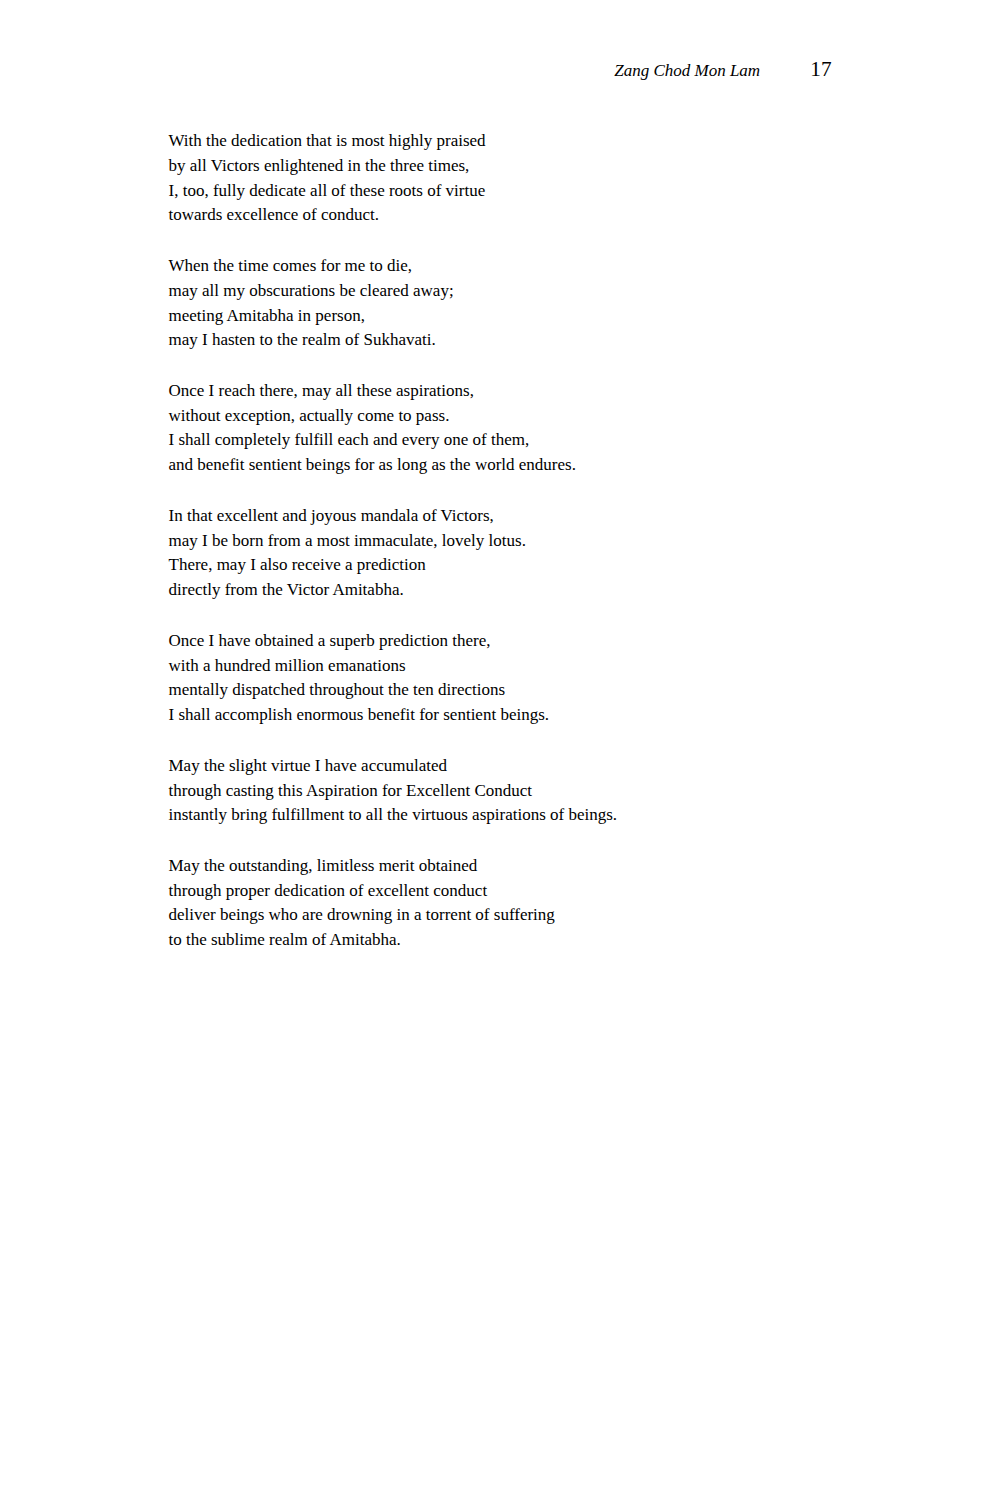Zang Chod Mon Lam 17
With the dedication that is most highly praised
by all Victors enlightened in the three times,
I, too, fully dedicate all of these roots of virtue
towards excellence of conduct.
When the time comes for me to die,
may all my obscurations be cleared away;
meeting Amitabha in person,
may I hasten to the realm of Sukhavati.
Once I reach there, may all these aspirations,
without exception, actually come to pass.
I shall completely fulfill each and every one of them,
and benefit sentient beings for as long as the world endures.
In that excellent and joyous mandala of Victors,
may I be born from a most immaculate, lovely lotus.
There, may I also receive a prediction
directly from the Victor Amitabha.
Once I have obtained a superb prediction there,
with a hundred million emanations
mentally dispatched throughout the ten directions
I shall accomplish enormous benefit for sentient beings.
May the slight virtue I have accumulated
through casting this Aspiration for Excellent Conduct
instantly bring fulfillment to all the virtuous aspirations of beings.
May the outstanding, limitless merit obtained
through proper dedication of excellent conduct
deliver beings who are drowning in a torrent of suffering
to the sublime realm of Amitabha.